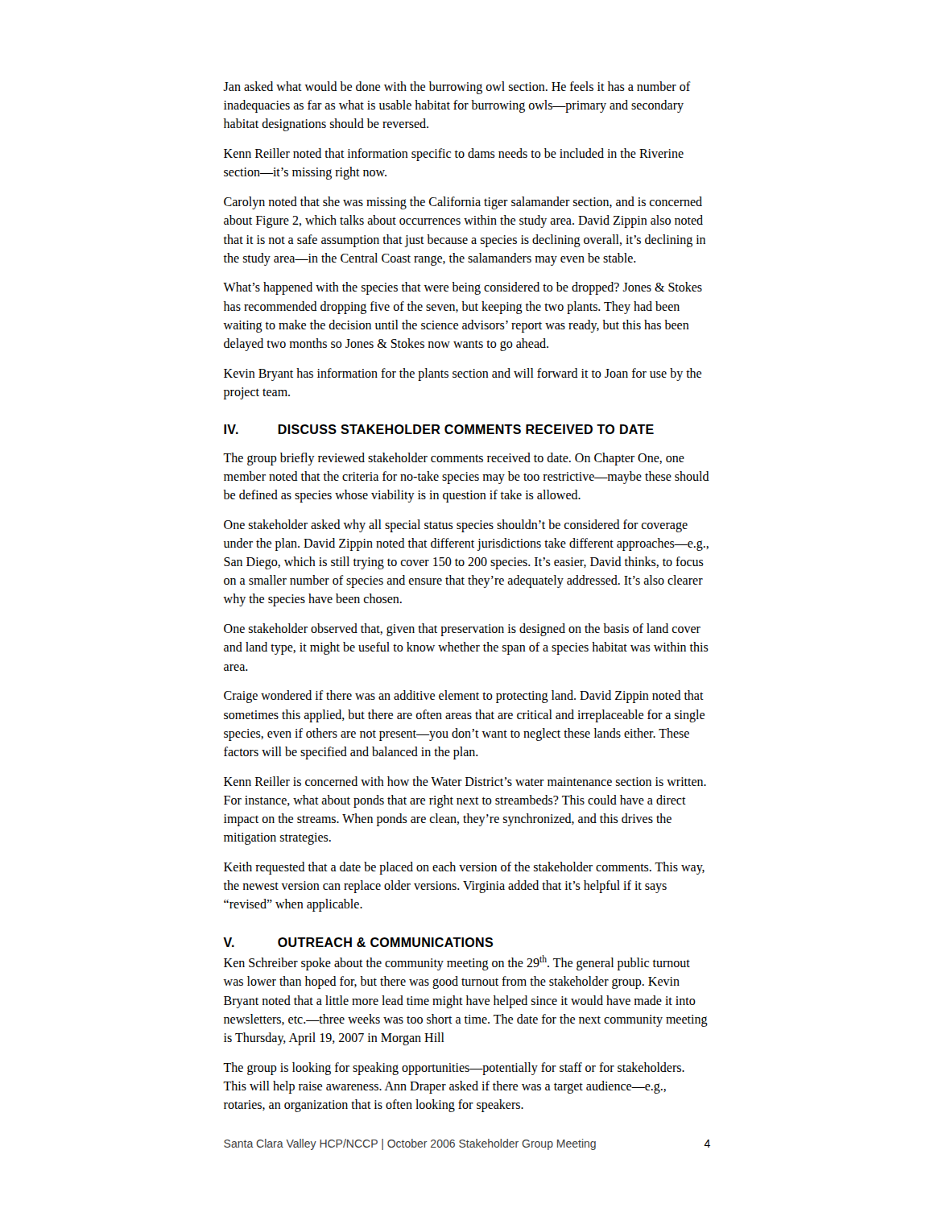Jan asked what would be done with the burrowing owl section. He feels it has a number of inadequacies as far as what is usable habitat for burrowing owls—primary and secondary habitat designations should be reversed.
Kenn Reiller noted that information specific to dams needs to be included in the Riverine section—it’s missing right now.
Carolyn noted that she was missing the California tiger salamander section, and is concerned about Figure 2, which talks about occurrences within the study area. David Zippin also noted that it is not a safe assumption that just because a species is declining overall, it’s declining in the study area—in the Central Coast range, the salamanders may even be stable.
What’s happened with the species that were being considered to be dropped? Jones & Stokes has recommended dropping five of the seven, but keeping the two plants. They had been waiting to make the decision until the science advisors’ report was ready, but this has been delayed two months so Jones & Stokes now wants to go ahead.
Kevin Bryant has information for the plants section and will forward it to Joan for use by the project team.
IV. Discuss Stakeholder Comments Received to Date
The group briefly reviewed stakeholder comments received to date. On Chapter One, one member noted that the criteria for no-take species may be too restrictive—maybe these should be defined as species whose viability is in question if take is allowed.
One stakeholder asked why all special status species shouldn’t be considered for coverage under the plan. David Zippin noted that different jurisdictions take different approaches—e.g., San Diego, which is still trying to cover 150 to 200 species. It’s easier, David thinks, to focus on a smaller number of species and ensure that they’re adequately addressed. It’s also clearer why the species have been chosen.
One stakeholder observed that, given that preservation is designed on the basis of land cover and land type, it might be useful to know whether the span of a species habitat was within this area.
Craige wondered if there was an additive element to protecting land. David Zippin noted that sometimes this applied, but there are often areas that are critical and irreplaceable for a single species, even if others are not present—you don’t want to neglect these lands either. These factors will be specified and balanced in the plan.
Kenn Reiller is concerned with how the Water District’s water maintenance section is written. For instance, what about ponds that are right next to streambeds? This could have a direct impact on the streams. When ponds are clean, they’re synchronized, and this drives the mitigation strategies.
Keith requested that a date be placed on each version of the stakeholder comments. This way, the newest version can replace older versions. Virginia added that it’s helpful if it says “revised” when applicable.
V. Outreach & Communications
Ken Schreiber spoke about the community meeting on the 29th. The general public turnout was lower than hoped for, but there was good turnout from the stakeholder group. Kevin Bryant noted that a little more lead time might have helped since it would have made it into newsletters, etc.—three weeks was too short a time. The date for the next community meeting is Thursday, April 19, 2007 in Morgan Hill
The group is looking for speaking opportunities—potentially for staff or for stakeholders. This will help raise awareness. Ann Draper asked if there was a target audience—e.g., rotaries, an organization that is often looking for speakers.
Santa Clara Valley HCP/NCCP | October 2006 Stakeholder Group Meeting 4